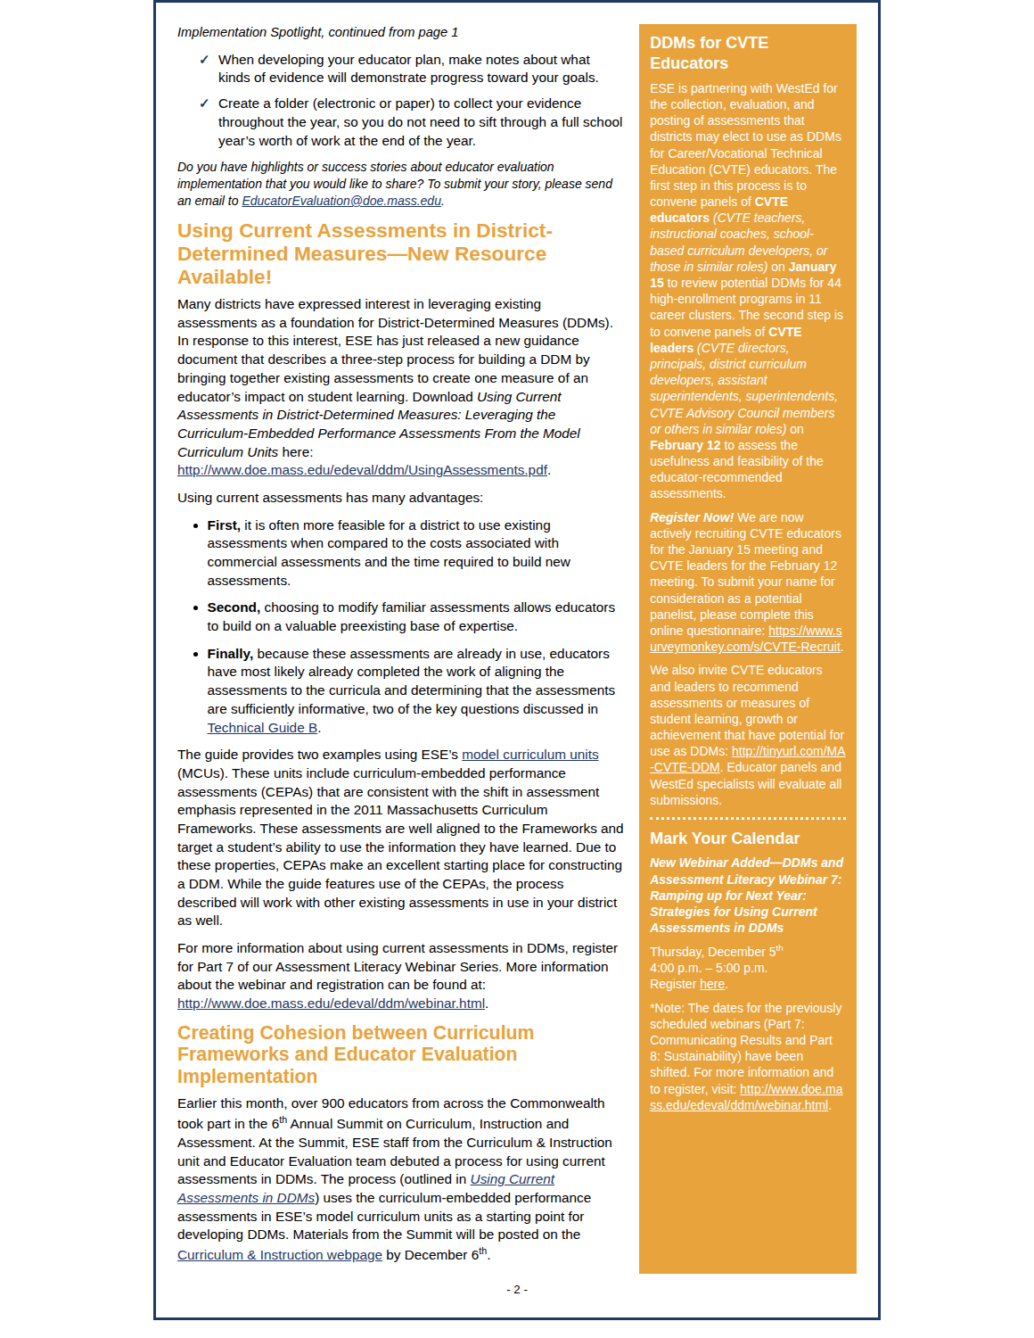Implementation Spotlight, continued from page 1
When developing your educator plan, make notes about what kinds of evidence will demonstrate progress toward your goals.
Create a folder (electronic or paper) to collect your evidence throughout the year, so you do not need to sift through a full school year’s worth of work at the end of the year.
Do you have highlights or success stories about educator evaluation implementation that you would like to share? To submit your story, please send an email to EducatorEvaluation@doe.mass.edu.
Using Current Assessments in District-Determined Measures—New Resource Available!
Many districts have expressed interest in leveraging existing assessments as a foundation for District-Determined Measures (DDMs). In response to this interest, ESE has just released a new guidance document that describes a three-step process for building a DDM by bringing together existing assessments to create one measure of an educator’s impact on student learning. Download Using Current Assessments in District-Determined Measures: Leveraging the Curriculum-Embedded Performance Assessments From the Model Curriculum Units here: http://www.doe.mass.edu/edeval/ddm/UsingAssessments.pdf.
Using current assessments has many advantages:
First, it is often more feasible for a district to use existing assessments when compared to the costs associated with commercial assessments and the time required to build new assessments.
Second, choosing to modify familiar assessments allows educators to build on a valuable preexisting base of expertise.
Finally, because these assessments are already in use, educators have most likely already completed the work of aligning the assessments to the curricula and determining that the assessments are sufficiently informative, two of the key questions discussed in Technical Guide B.
The guide provides two examples using ESE’s model curriculum units (MCUs). These units include curriculum-embedded performance assessments (CEPAs) that are consistent with the shift in assessment emphasis represented in the 2011 Massachusetts Curriculum Frameworks. These assessments are well aligned to the Frameworks and target a student’s ability to use the information they have learned. Due to these properties, CEPAs make an excellent starting place for constructing a DDM. While the guide features use of the CEPAs, the process described will work with other existing assessments in use in your district as well.
For more information about using current assessments in DDMs, register for Part 7 of our Assessment Literacy Webinar Series. More information about the webinar and registration can be found at: http://www.doe.mass.edu/edeval/ddm/webinar.html.
Creating Cohesion between Curriculum Frameworks and Educator Evaluation Implementation
Earlier this month, over 900 educators from across the Commonwealth took part in the 6th Annual Summit on Curriculum, Instruction and Assessment. At the Summit, ESE staff from the Curriculum & Instruction unit and Educator Evaluation team debuted a process for using current assessments in DDMs. The process (outlined in Using Current Assessments in DDMs) uses the curriculum-embedded performance assessments in ESE’s model curriculum units as a starting point for developing DDMs. Materials from the Summit will be posted on the Curriculum & Instruction webpage by December 6th.
DDMs for CVTE Educators
ESE is partnering with WestEd for the collection, evaluation, and posting of assessments that districts may elect to use as DDMs for Career/Vocational Technical Education (CVTE) educators. The first step in this process is to convene panels of CVTE educators (CVTE teachers, instructional coaches, school-based curriculum developers, or those in similar roles) on January 15 to review potential DDMs for 44 high-enrollment programs in 11 career clusters. The second step is to convene panels of CVTE leaders (CVTE directors, principals, district curriculum developers, assistant superintendents, superintendents, CVTE Advisory Council members or others in similar roles) on February 12 to assess the usefulness and feasibility of the educator-recommended assessments.
Register Now! We are now actively recruiting CVTE educators for the January 15 meeting and CVTE leaders for the February 12 meeting. To submit your name for consideration as a potential panelist, please complete this online questionnaire: https://www.surveymonkey.com/s/CVTE-Recruit.
We also invite CVTE educators and leaders to recommend assessments or measures of student learning, growth or achievement that have potential for use as DDMs: http://tinyurl.com/MA-CVTE-DDM. Educator panels and WestEd specialists will evaluate all submissions.
Mark Your Calendar
New Webinar Added—DDMs and Assessment Literacy Webinar 7: Ramping up for Next Year: Strategies for Using Current Assessments in DDMs
Thursday, December 5th
4:00 p.m. – 5:00 p.m.
Register here.
*Note: The dates for the previously scheduled webinars (Part 7: Communicating Results and Part 8: Sustainability) have been shifted. For more information and to register, visit: http://www.doe.mass.edu/edeval/ddm/webinar.html.
- 2 -